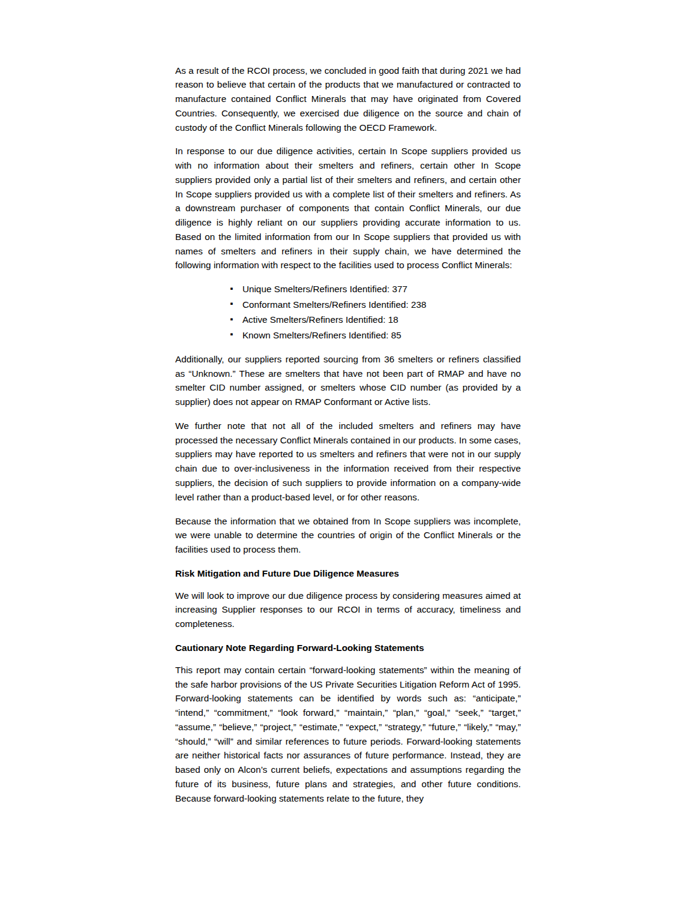As a result of the RCOI process, we concluded in good faith that during 2021 we had reason to believe that certain of the products that we manufactured or contracted to manufacture contained Conflict Minerals that may have originated from Covered Countries. Consequently, we exercised due diligence on the source and chain of custody of the Conflict Minerals following the OECD Framework.
In response to our due diligence activities, certain In Scope suppliers provided us with no information about their smelters and refiners, certain other In Scope suppliers provided only a partial list of their smelters and refiners, and certain other In Scope suppliers provided us with a complete list of their smelters and refiners. As a downstream purchaser of components that contain Conflict Minerals, our due diligence is highly reliant on our suppliers providing accurate information to us. Based on the limited information from our In Scope suppliers that provided us with names of smelters and refiners in their supply chain, we have determined the following information with respect to the facilities used to process Conflict Minerals:
Unique Smelters/Refiners Identified: 377
Conformant Smelters/Refiners Identified: 238
Active Smelters/Refiners Identified: 18
Known Smelters/Refiners Identified: 85
Additionally, our suppliers reported sourcing from 36 smelters or refiners classified as “Unknown.” These are smelters that have not been part of RMAP and have no smelter CID number assigned, or smelters whose CID number (as provided by a supplier) does not appear on RMAP Conformant or Active lists.
We further note that not all of the included smelters and refiners may have processed the necessary Conflict Minerals contained in our products. In some cases, suppliers may have reported to us smelters and refiners that were not in our supply chain due to over-inclusiveness in the information received from their respective suppliers, the decision of such suppliers to provide information on a company-wide level rather than a product-based level, or for other reasons.
Because the information that we obtained from In Scope suppliers was incomplete, we were unable to determine the countries of origin of the Conflict Minerals or the facilities used to process them.
Risk Mitigation and Future Due Diligence Measures
We will look to improve our due diligence process by considering measures aimed at increasing Supplier responses to our RCOI in terms of accuracy, timeliness and completeness.
Cautionary Note Regarding Forward-Looking Statements
This report may contain certain “forward-looking statements” within the meaning of the safe harbor provisions of the US Private Securities Litigation Reform Act of 1995. Forward-looking statements can be identified by words such as: “anticipate,” “intend,” “commitment,” “look forward,” “maintain,” “plan,” “goal,” “seek,” “target,” “assume,” “believe,” “project,” “estimate,” “expect,” “strategy,” “future,” “likely,” “may,” “should,” “will” and similar references to future periods. Forward-looking statements are neither historical facts nor assurances of future performance. Instead, they are based only on Alcon’s current beliefs, expectations and assumptions regarding the future of its business, future plans and strategies, and other future conditions. Because forward-looking statements relate to the future, they